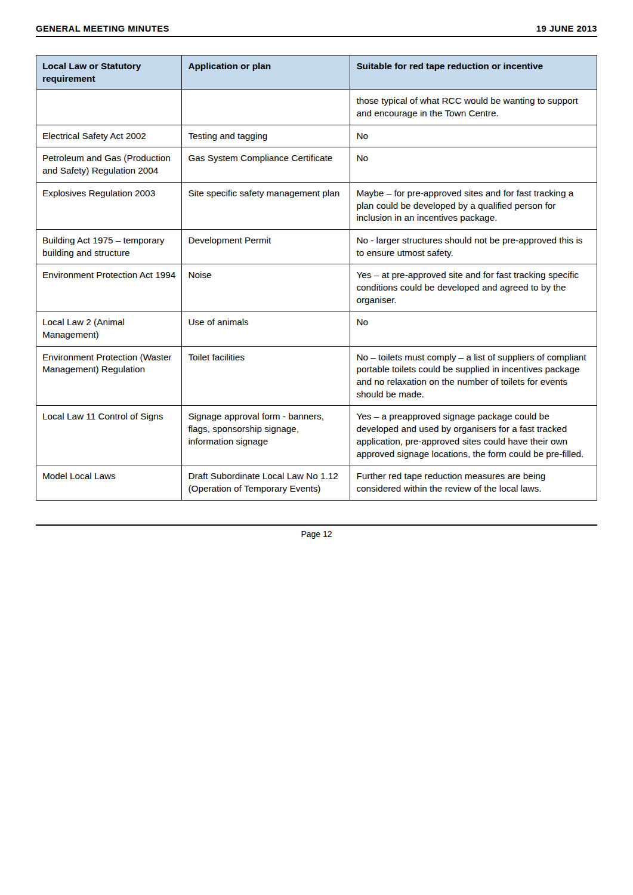GENERAL MEETING MINUTES 19 JUNE 2013
| Local Law or Statutory requirement | Application or plan | Suitable for red tape reduction or incentive |
| --- | --- | --- |
| | | those typical of what RCC would be wanting to support and encourage in the Town Centre. |
| Electrical Safety Act 2002 | Testing and tagging | No |
| Petroleum and Gas (Production and Safety) Regulation 2004 | Gas System Compliance Certificate | No |
| Explosives Regulation 2003 | Site specific safety management plan | Maybe – for pre-approved sites and for fast tracking a plan could be developed by a qualified person for inclusion in an incentives package. |
| Building Act 1975 – temporary building and structure | Development Permit | No - larger structures should not be pre-approved this is to ensure utmost safety. |
| Environment Protection Act 1994 | Noise | Yes – at pre-approved site and for fast tracking specific conditions could be developed and agreed to by the organiser. |
| Local Law 2 (Animal Management) | Use of animals | No |
| Environment Protection (Waster Management) Regulation | Toilet facilities | No – toilets must comply – a list of suppliers of compliant portable toilets could be supplied in incentives package and no relaxation on the number of toilets for events should be made. |
| Local Law 11 Control of Signs | Signage approval form - banners, flags, sponsorship signage, information signage | Yes – a preapproved signage package could be developed and used by organisers for a fast tracked application, pre-approved sites could have their own approved signage locations, the form could be pre-filled. |
| Model Local Laws | Draft Subordinate Local Law No 1.12 (Operation of Temporary Events) | Further red tape reduction measures are being considered within the review of the local laws. |
Page 12